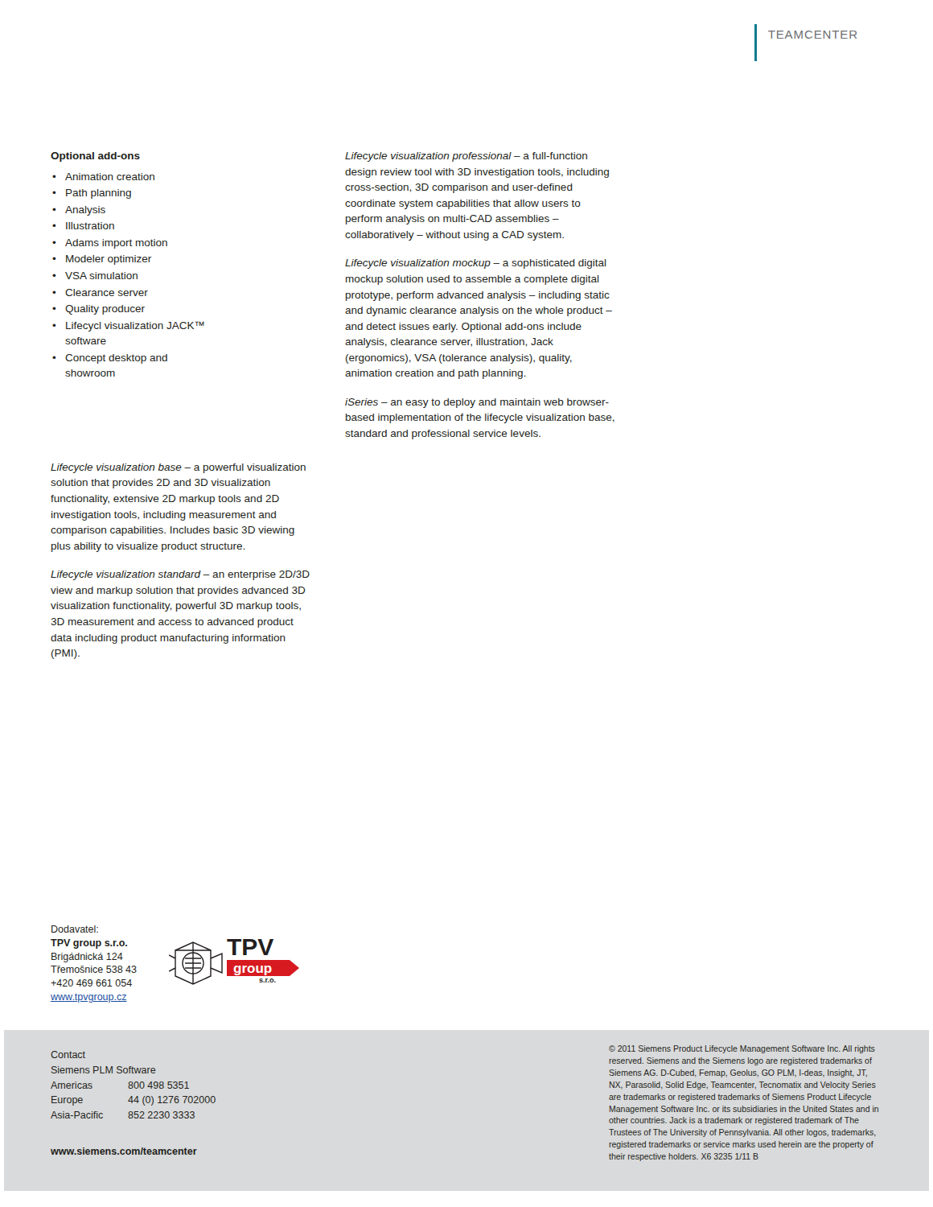TEAMCENTER
Optional add-ons
Animation creation
Path planning
Analysis
Illustration
Adams import motion
Modeler optimizer
VSA simulation
Clearance server
Quality producer
Lifecycl visualization JACK™
software
Concept desktop and
showroom
Lifecycle visualization base – a powerful visualization solution that provides 2D and 3D visualization functionality, extensive 2D markup tools and 2D investigation tools, including measurement and comparison capabilities. Includes basic 3D viewing plus ability to visualize product structure.
Lifecycle visualization standard – an enterprise 2D/3D view and markup solution that provides advanced 3D visualization functionality, powerful 3D markup tools, 3D measurement and access to advanced product data including product manufacturing information (PMI).
Lifecycle visualization professional – a full-function design review tool with 3D investigation tools, including cross-section, 3D comparison and user-defined coordinate system capabilities that allow users to perform analysis on multi-CAD assemblies – collaboratively – without using a CAD system.
Lifecycle visualization mockup – a sophisticated digital mockup solution used to assemble a complete digital prototype, perform advanced analysis – including static and dynamic clearance analysis on the whole product – and detect issues early. Optional add-ons include analysis, clearance server, illustration, Jack (ergonomics), VSA (tolerance analysis), quality, animation creation and path planning.
iSeries – an easy to deploy and maintain web browser-based implementation of the lifecycle visualization base, standard and professional service levels.
Dodavatel:
TPV group s.r.o.
Brigádnická 124
Třemošnice 538 43
+420 469 661 054
www.tpvgroup.cz
TPV group s.r.o.
Contact
Siemens PLM Software
| Americas | 800 498 5351 |
| Europe | 44 (0) 1276 702000 |
| Asia-Pacific | 852 2230 3333 |
www.siemens.com/teamcenter
© 2011 Siemens Product Lifecycle Management Software Inc. All rights reserved. Siemens and the Siemens logo are registered trademarks of Siemens AG. D-Cubed, Femap, Geolus, GO PLM, I-deas, Insight, JT, NX, Parasolid, Solid Edge, Teamcenter, Tecnomatix and Velocity Series are trademarks or registered trademarks of Siemens Product Lifecycle Management Software Inc. or its subsidiaries in the United States and in other countries. Jack is a trademark or registered trademark of The Trustees of The University of Pennsylvania. All other logos, trademarks, registered trademarks or service marks used herein are the property of their respective holders. X6 3235 1/11 B